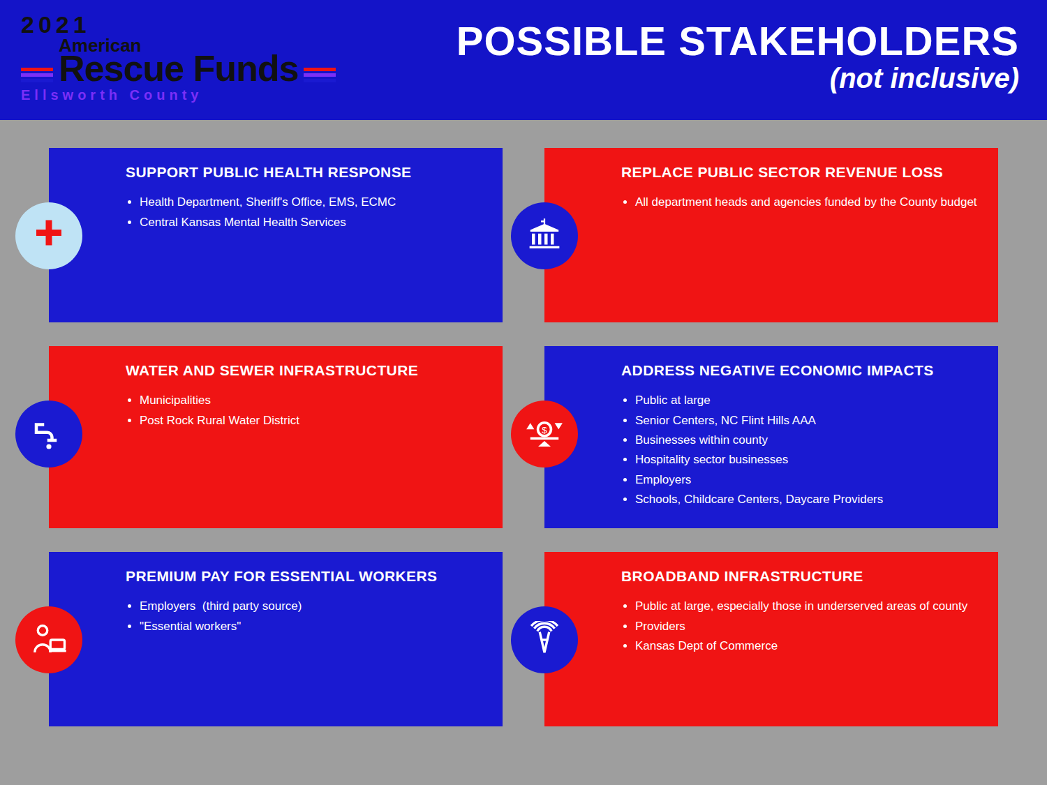2021
American Rescue Funds
Ellsworth County
Possible Stakeholders
(not inclusive)
Support Public Health Response
Health Department, Sheriff's Office, EMS, ECMC
Central Kansas Mental Health Services
Replace Public Sector Revenue Loss
All department heads and agencies funded by the County budget
Water and Sewer Infrastructure
Municipalities
Post Rock Rural Water District
$
Address Negative Economic Impacts
Public at large
Senior Centers, NC Flint Hills AAA
Businesses within county
Hospitality sector businesses
Employers
Schools, Childcare Centers, Daycare Providers
Premium Pay for Essential Workers
Employers (third party source)
"Essential workers"
Broadband Infrastructure
Public at large, especially those in underserved areas of county
Providers
Kansas Dept of Commerce